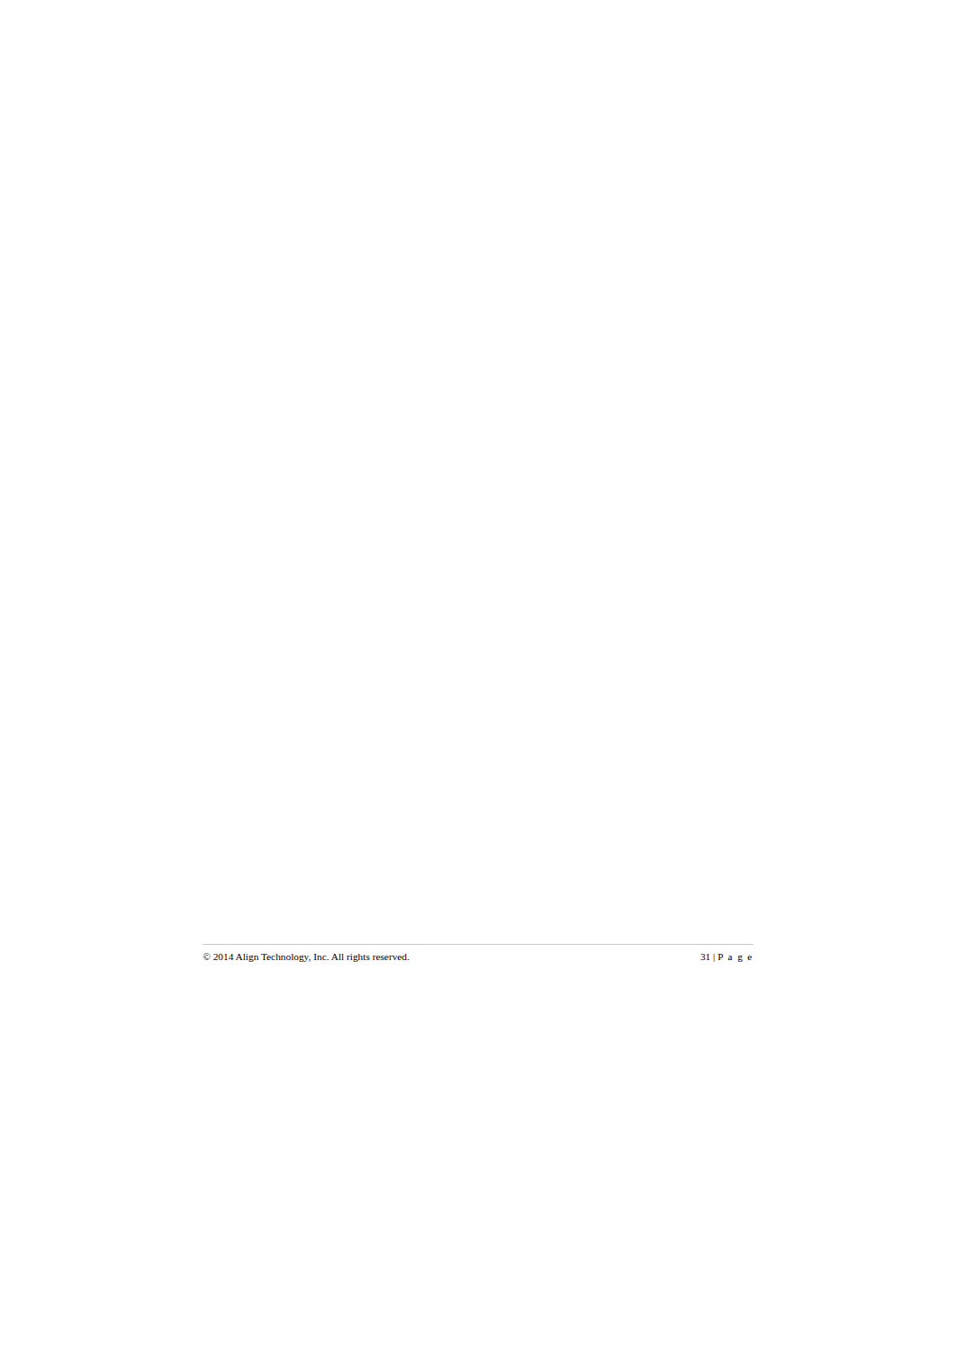© 2014 Align Technology, Inc. All rights reserved. 31 | P a g e